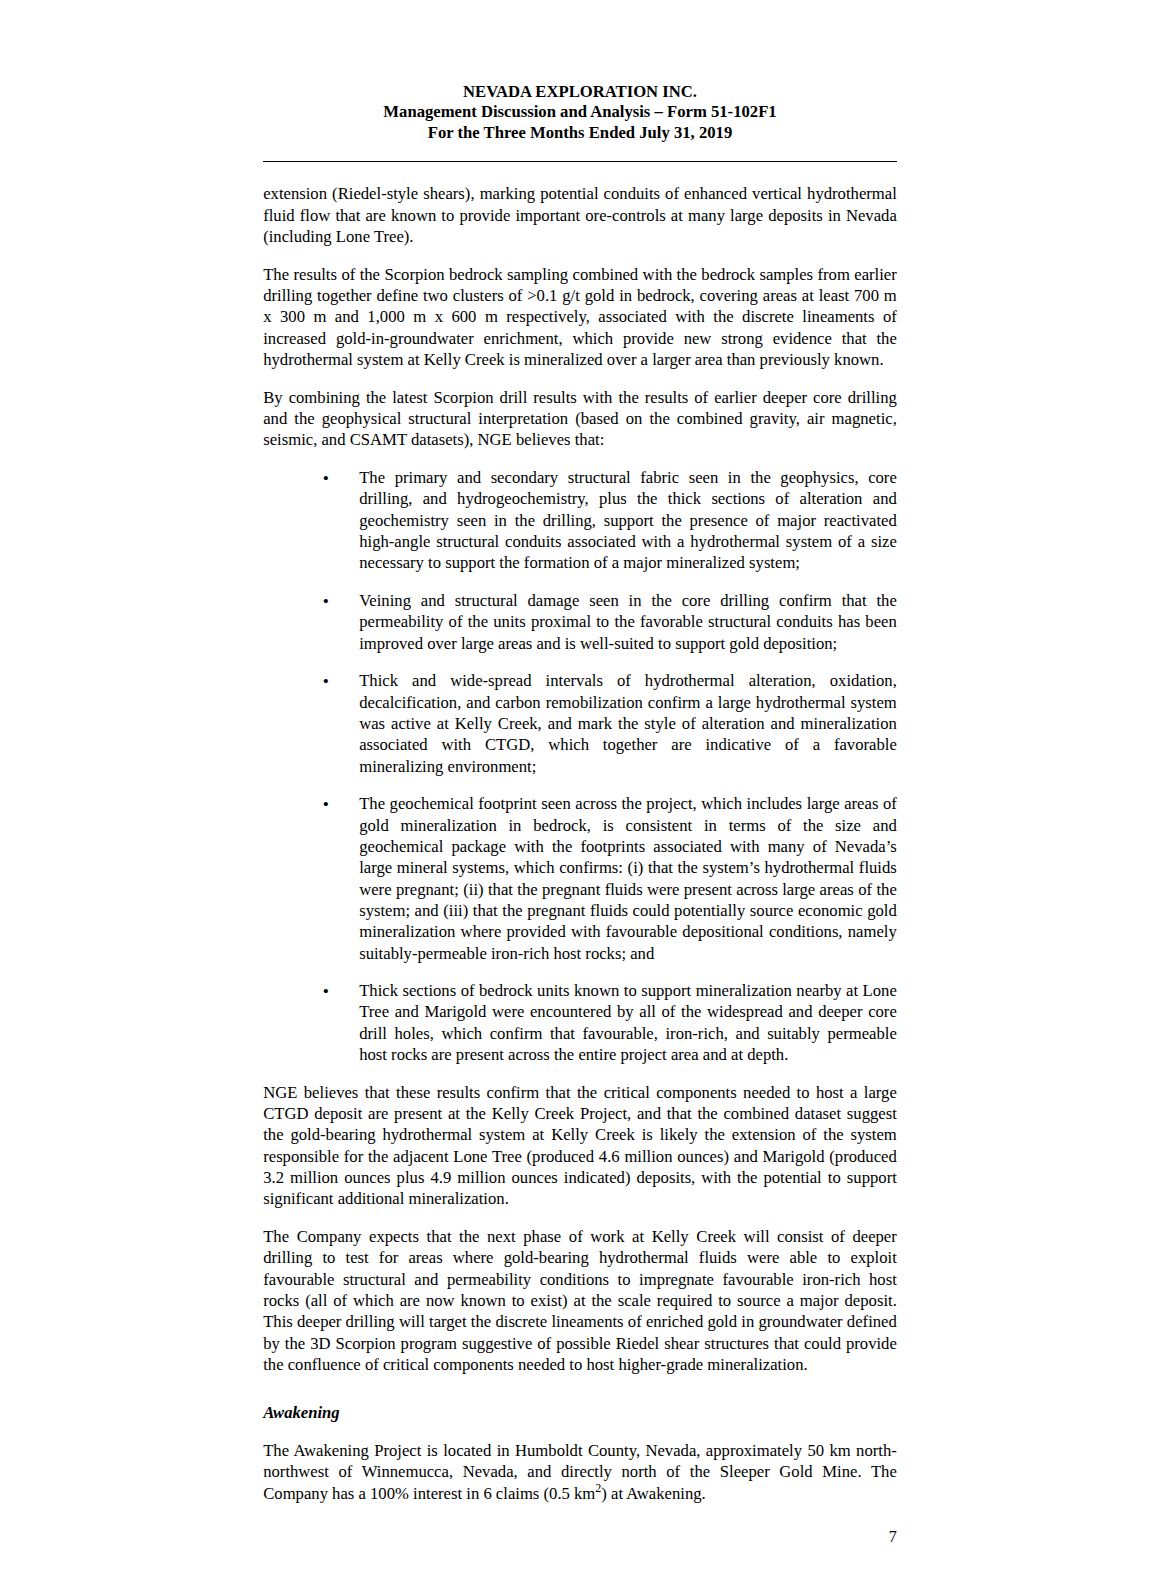NEVADA EXPLORATION INC. Management Discussion and Analysis – Form 51-102F1 For the Three Months Ended July 31, 2019
extension (Riedel-style shears), marking potential conduits of enhanced vertical hydrothermal fluid flow that are known to provide important ore-controls at many large deposits in Nevada (including Lone Tree).
The results of the Scorpion bedrock sampling combined with the bedrock samples from earlier drilling together define two clusters of >0.1 g/t gold in bedrock, covering areas at least 700 m x 300 m and 1,000 m x 600 m respectively, associated with the discrete lineaments of increased gold-in-groundwater enrichment, which provide new strong evidence that the hydrothermal system at Kelly Creek is mineralized over a larger area than previously known.
By combining the latest Scorpion drill results with the results of earlier deeper core drilling and the geophysical structural interpretation (based on the combined gravity, air magnetic, seismic, and CSAMT datasets), NGE believes that:
The primary and secondary structural fabric seen in the geophysics, core drilling, and hydrogeochemistry, plus the thick sections of alteration and geochemistry seen in the drilling, support the presence of major reactivated high-angle structural conduits associated with a hydrothermal system of a size necessary to support the formation of a major mineralized system;
Veining and structural damage seen in the core drilling confirm that the permeability of the units proximal to the favorable structural conduits has been improved over large areas and is well-suited to support gold deposition;
Thick and wide-spread intervals of hydrothermal alteration, oxidation, decalcification, and carbon remobilization confirm a large hydrothermal system was active at Kelly Creek, and mark the style of alteration and mineralization associated with CTGD, which together are indicative of a favorable mineralizing environment;
The geochemical footprint seen across the project, which includes large areas of gold mineralization in bedrock, is consistent in terms of the size and geochemical package with the footprints associated with many of Nevada’s large mineral systems, which confirms: (i) that the system’s hydrothermal fluids were pregnant; (ii) that the pregnant fluids were present across large areas of the system; and (iii) that the pregnant fluids could potentially source economic gold mineralization where provided with favourable depositional conditions, namely suitably-permeable iron-rich host rocks; and
Thick sections of bedrock units known to support mineralization nearby at Lone Tree and Marigold were encountered by all of the widespread and deeper core drill holes, which confirm that favourable, iron-rich, and suitably permeable host rocks are present across the entire project area and at depth.
NGE believes that these results confirm that the critical components needed to host a large CTGD deposit are present at the Kelly Creek Project, and that the combined dataset suggest the gold-bearing hydrothermal system at Kelly Creek is likely the extension of the system responsible for the adjacent Lone Tree (produced 4.6 million ounces) and Marigold (produced 3.2 million ounces plus 4.9 million ounces indicated) deposits, with the potential to support significant additional mineralization.
The Company expects that the next phase of work at Kelly Creek will consist of deeper drilling to test for areas where gold-bearing hydrothermal fluids were able to exploit favourable structural and permeability conditions to impregnate favourable iron-rich host rocks (all of which are now known to exist) at the scale required to source a major deposit. This deeper drilling will target the discrete lineaments of enriched gold in groundwater defined by the 3D Scorpion program suggestive of possible Riedel shear structures that could provide the confluence of critical components needed to host higher-grade mineralization.
Awakening
The Awakening Project is located in Humboldt County, Nevada, approximately 50 km north-northwest of Winnemucca, Nevada, and directly north of the Sleeper Gold Mine. The Company has a 100% interest in 6 claims (0.5 km2) at Awakening.
7